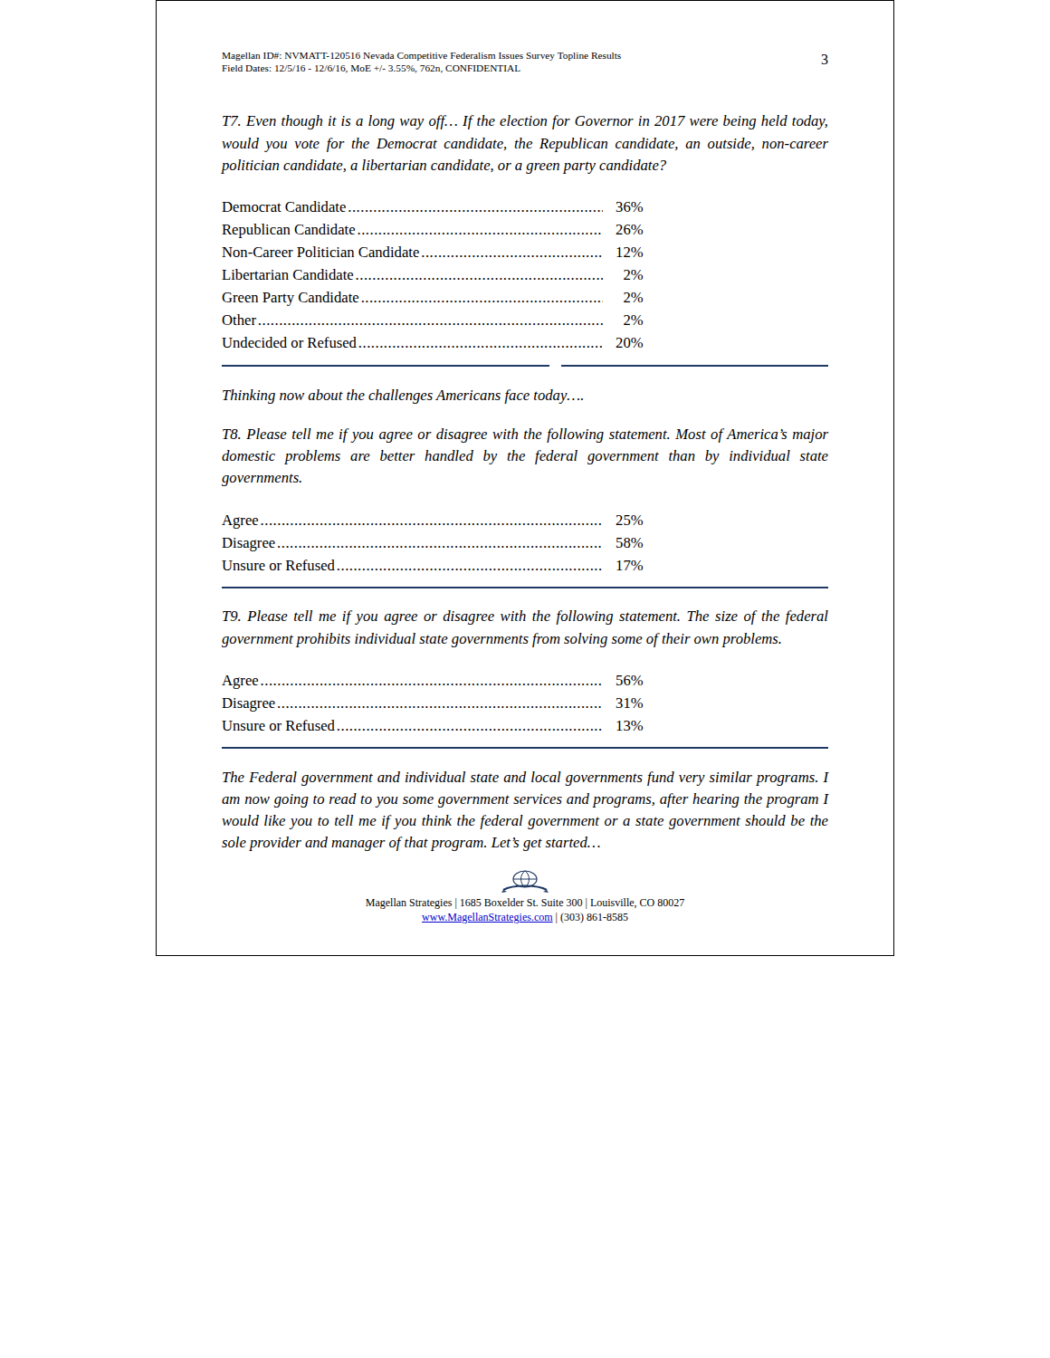Magellan ID#: NVMATT-120516 Nevada Competitive Federalism Issues Survey Topline Results
Field Dates: 12/5/16 - 12/6/16, MoE +/- 3.55%, 762n, CONFIDENTIAL
3
T7. Even though it is a long way off… If the election for Governor in 2017 were being held today, would you vote for the Democrat candidate, the Republican candidate, an outside, non-career politician candidate, a libertarian candidate, or a green party candidate?
Democrat Candidate.................................................................................................. 36%
Republican Candidate.................................................................................................. 26%
Non-Career Politician Candidate.................................................................................................. 12%
Libertarian Candidate.................................................................................................. 2%
Green Party Candidate.................................................................................................. 2%
Other.................................................................................................. 2%
Undecided or Refused.................................................................................................. 20%
Thinking now about the challenges Americans face today….
T8. Please tell me if you agree or disagree with the following statement. Most of America’s major domestic problems are better handled by the federal government than by individual state governments.
Agree.................................................................................................. 25%
Disagree.................................................................................................. 58%
Unsure or Refused.................................................................................................. 17%
T9. Please tell me if you agree or disagree with the following statement. The size of the federal government prohibits individual state governments from solving some of their own problems.
Agree.................................................................................................. 56%
Disagree.................................................................................................. 31%
Unsure or Refused.................................................................................................. 13%
The Federal government and individual state and local governments fund very similar programs. I am now going to read to you some government services and programs, after hearing the program I would like you to tell me if you think the federal government or a state government should be the sole provider and manager of that program. Let’s get started…
Magellan Strategies | 1685 Boxelder St. Suite 300 | Louisville, CO 80027
www.MagellanStrategies.com | (303) 861-8585